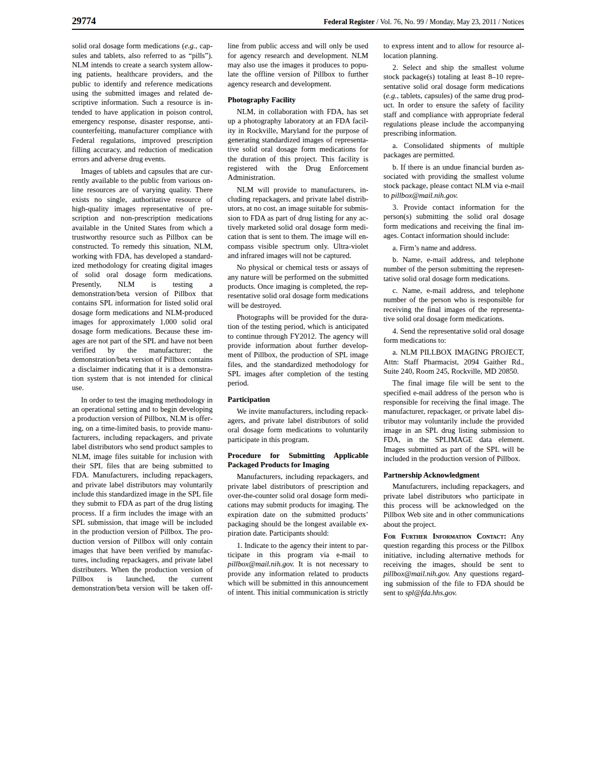29774
Federal Register / Vol. 76, No. 99 / Monday, May 23, 2011 / Notices
solid oral dosage form medications (e.g., capsules and tablets, also referred to as “pills”). NLM intends to create a search system allowing patients, healthcare providers, and the public to identify and reference medications using the submitted images and related descriptive information. Such a resource is intended to have application in poison control, emergency response, disaster response, anti-counterfeiting, manufacturer compliance with Federal regulations, improved prescription filling accuracy, and reduction of medication errors and adverse drug events.
Images of tablets and capsules that are currently available to the public from various online resources are of varying quality. There exists no single, authoritative resource of high-quality images representative of prescription and non-prescription medications available in the United States from which a trustworthy resource such as Pillbox can be constructed. To remedy this situation, NLM, working with FDA, has developed a standardized methodology for creating digital images of solid oral dosage form medications. Presently, NLM is testing a demonstration/beta version of Pillbox that contains SPL information for listed solid oral dosage form medications and NLM-produced images for approximately 1,000 solid oral dosage form medications. Because these images are not part of the SPL and have not been verified by the manufacturer; the demonstration/beta version of Pillbox contains a disclaimer indicating that it is a demonstration system that is not intended for clinical use.
In order to test the imaging methodology in an operational setting and to begin developing a production version of Pillbox, NLM is offering, on a time-limited basis, to provide manufacturers, including repackagers, and private label distributors who send product samples to NLM, image files suitable for inclusion with their SPL files that are being submitted to FDA. Manufacturers, including repackagers, and private label distributors may voluntarily include this standardized image in the SPL file they submit to FDA as part of the drug listing process. If a firm includes the image with an SPL submission, that image will be included in the production version of Pillbox. The production version of Pillbox will only contain images that have been verified by manufactures, including repackagers, and private label distributers. When the production version of Pillbox is launched, the current demonstration/beta version will be taken offline from public access and will only be used for agency research and development. NLM may also use the images it produces to populate the offline version of Pillbox to further agency research and development.
Photography Facility
NLM, in collaboration with FDA, has set up a photography laboratory at an FDA facility in Rockville, Maryland for the purpose of generating standardized images of representative solid oral dosage form medications for the duration of this project. This facility is registered with the Drug Enforcement Administration.
NLM will provide to manufacturers, including repackagers, and private label distributors, at no cost, an image suitable for submission to FDA as part of drug listing for any actively marketed solid oral dosage form medication that is sent to them. The image will encompass visible spectrum only. Ultra-violet and infrared images will not be captured.
No physical or chemical tests or assays of any nature will be performed on the submitted products. Once imaging is completed, the representative solid oral dosage form medications will be destroyed.
Photographs will be provided for the duration of the testing period, which is anticipated to continue through FY2012. The agency will provide information about further development of Pillbox, the production of SPL image files, and the standardized methodology for SPL images after completion of the testing period.
Participation
We invite manufacturers, including repackagers, and private label distributors of solid oral dosage form medications to voluntarily participate in this program.
Procedure for Submitting Applicable Packaged Products for Imaging
Manufacturers, including repackagers, and private label distributors of prescription and over-the-counter solid oral dosage form medications may submit products for imaging. The expiration date on the submitted products’ packaging should be the longest available expiration date. Participants should:
1. Indicate to the agency their intent to participate in this program via e-mail to pillbox@mail.nih.gov. It is not necessary to provide any information related to products which will be submitted in this announcement of intent. This initial communication is strictly to express intent and to allow for resource allocation planning.
2. Select and ship the smallest volume stock package(s) totaling at least 8–10 representative solid oral dosage form medications (e.g., tablets, capsules) of the same drug product. In order to ensure the safety of facility staff and compliance with appropriate federal regulations please include the accompanying prescribing information.
a. Consolidated shipments of multiple packages are permitted.
b. If there is an undue financial burden associated with providing the smallest volume stock package, please contact NLM via e-mail to pillbox@mail.nih.gov.
3. Provide contact information for the person(s) submitting the solid oral dosage form medications and receiving the final images. Contact information should include:
a. Firm’s name and address.
b. Name, e-mail address, and telephone number of the person submitting the representative solid oral dosage form medications.
c. Name, e-mail address, and telephone number of the person who is responsible for receiving the final images of the representative solid oral dosage form medications.
4. Send the representative solid oral dosage form medications to:
a. NLM PILLBOX IMAGING PROJECT, Attn: Staff Pharmacist, 2094 Gaither Rd., Suite 240, Room 245, Rockville, MD 20850.
The final image file will be sent to the specified e-mail address of the person who is responsible for receiving the final image. The manufacturer, repackager, or private label distributor may voluntarily include the provided image in an SPL drug listing submission to FDA, in the SPLIMAGE data element. Images submitted as part of the SPL will be included in the production version of Pillbox.
Partnership Acknowledgment
Manufacturers, including repackagers, and private label distributors who participate in this process will be acknowledged on the Pillbox Web site and in other communications about the project.
For Further Information Contact: Any question regarding this process or the Pillbox initiative, including alternative methods for receiving the images, should be sent to pillbox@mail.nih.gov. Any questions regarding submission of the file to FDA should be sent to spl@fda.hhs.gov.